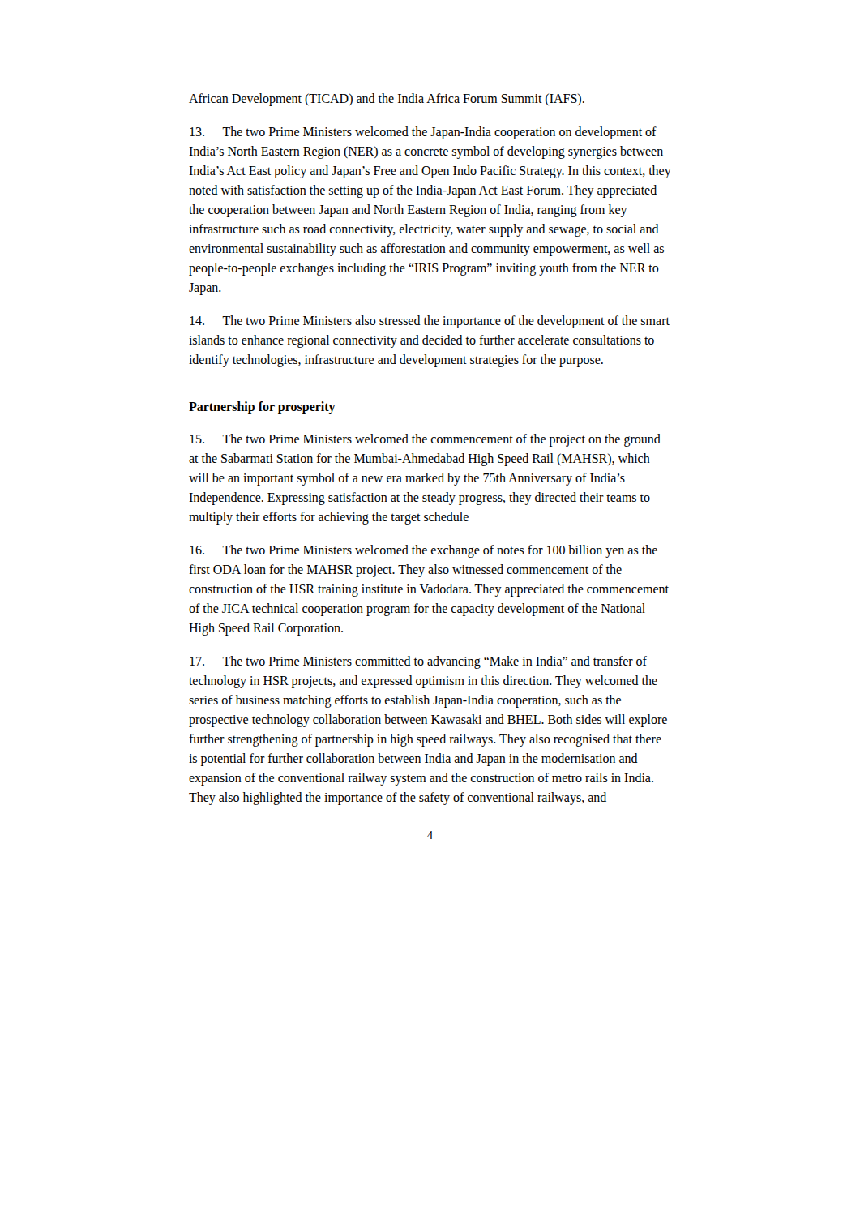African Development (TICAD) and the India Africa Forum Summit (IAFS).
13. The two Prime Ministers welcomed the Japan-India cooperation on development of India’s North Eastern Region (NER) as a concrete symbol of developing synergies between India’s Act East policy and Japan’s Free and Open Indo Pacific Strategy. In this context, they noted with satisfaction the setting up of the India-Japan Act East Forum. They appreciated the cooperation between Japan and North Eastern Region of India, ranging from key infrastructure such as road connectivity, electricity, water supply and sewage, to social and environmental sustainability such as afforestation and community empowerment, as well as people-to-people exchanges including the “IRIS Program” inviting youth from the NER to Japan.
14. The two Prime Ministers also stressed the importance of the development of the smart islands to enhance regional connectivity and decided to further accelerate consultations to identify technologies, infrastructure and development strategies for the purpose.
Partnership for prosperity
15. The two Prime Ministers welcomed the commencement of the project on the ground at the Sabarmati Station for the Mumbai-Ahmedabad High Speed Rail (MAHSR), which will be an important symbol of a new era marked by the 75th Anniversary of India’s Independence. Expressing satisfaction at the steady progress, they directed their teams to multiply their efforts for achieving the target schedule
16. The two Prime Ministers welcomed the exchange of notes for 100 billion yen as the first ODA loan for the MAHSR project. They also witnessed commencement of the construction of the HSR training institute in Vadodara. They appreciated the commencement of the JICA technical cooperation program for the capacity development of the National High Speed Rail Corporation.
17. The two Prime Ministers committed to advancing “Make in India” and transfer of technology in HSR projects, and expressed optimism in this direction. They welcomed the series of business matching efforts to establish Japan-India cooperation, such as the prospective technology collaboration between Kawasaki and BHEL. Both sides will explore further strengthening of partnership in high speed railways. They also recognised that there is potential for further collaboration between India and Japan in the modernisation and expansion of the conventional railway system and the construction of metro rails in India. They also highlighted the importance of the safety of conventional railways, and
4